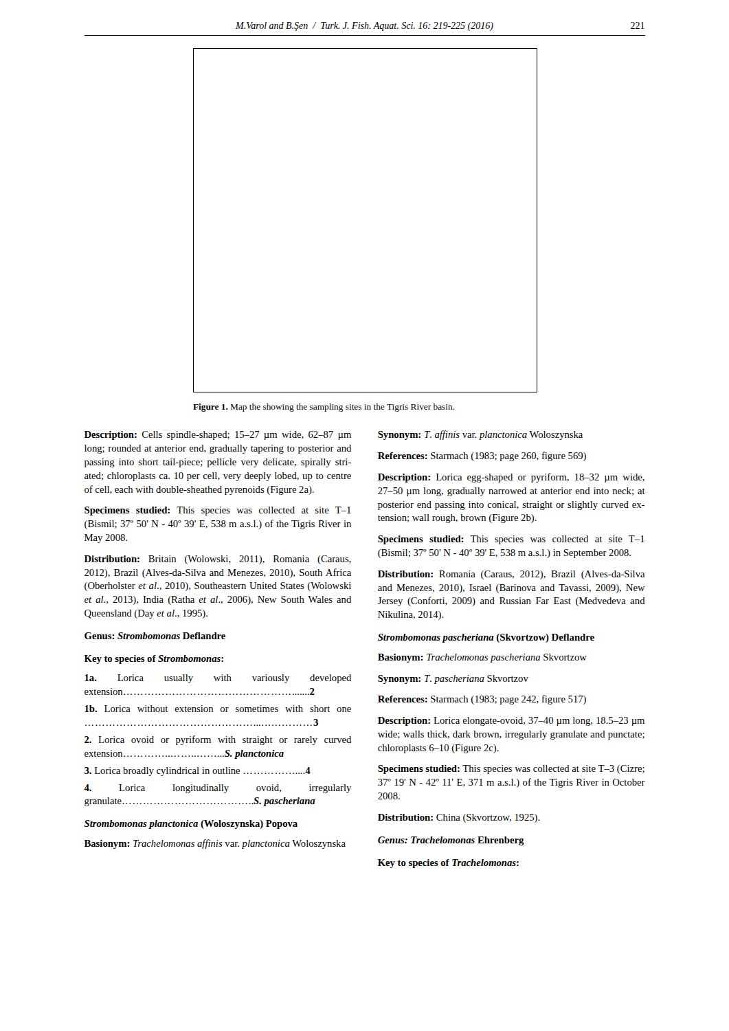M.Varol and B.Şen / Turk. J. Fish. Aquat. Sci. 16: 219-225 (2016) 221
Figure 1. Map the showing the sampling sites in the Tigris River basin.
Description: Cells spindle-shaped; 15–27 µm wide, 62–87 µm long; rounded at anterior end, gradually tapering to posterior and passing into short tail-piece; pellicle very delicate, spirally striated; chloroplasts ca. 10 per cell, very deeply lobed, up to centre of cell, each with double-sheathed pyrenoids (Figure 2a).
Specimens studied: This species was collected at site T–1 (Bismil; 37º 50' N - 40º 39' E, 538 m a.s.l.) of the Tigris River in May 2008.
Distribution: Britain (Wolowski, 2011), Romania (Caraus, 2012), Brazil (Alves-da-Silva and Menezes, 2010), South Africa (Oberholster et al., 2010), Southeastern United States (Wolowski et al., 2013), India (Ratha et al., 2006), New South Wales and Queensland (Day et al., 1995).
Genus: Strombomonas Deflandre
Key to species of Strombomonas:
1a. Lorica usually with variously developed extension………………………………………….......2
1b. Lorica without extension or sometimes with short one …………………………………………...……………3
2. Lorica ovoid or pyriform with straight or rarely curved extension…………..……..……...S. planctonica
3. Lorica broadly cylindrical in outline ……………....4
4. Lorica longitudinally ovoid, irregularly granulate………………………………..S. pascheriana
Strombomonas planctonica (Woloszynska) Popova
Basionym: Trachelomonas affinis var. planctonica Woloszynska
Synonym: T. affinis var. planctonica Woloszynska
References: Starmach (1983; page 260, figure 569)
Description: Lorica egg-shaped or pyriform, 18–32 µm wide, 27–50 µm long, gradually narrowed at anterior end into neck; at posterior end passing into conical, straight or slightly curved extension; wall rough, brown (Figure 2b).
Specimens studied: This species was collected at site T–1 (Bismil; 37º 50' N - 40º 39' E, 538 m a.s.l.) in September 2008.
Distribution: Romania (Caraus, 2012), Brazil (Alves-da-Silva and Menezes, 2010), Israel (Barinova and Tavassi, 2009), New Jersey (Conforti, 2009) and Russian Far East (Medvedeva and Nikulina, 2014).
Strombomonas pascheriana (Skvortzow) Deflandre
Basionym: Trachelomonas pascheriana Skvortzow
Synonym: T. pascheriana Skvortzov
References: Starmach (1983; page 242, figure 517)
Description: Lorica elongate-ovoid, 37–40 µm long, 18.5–23 µm wide; walls thick, dark brown, irregularly granulate and punctate; chloroplasts 6–10 (Figure 2c).
Specimens studied: This species was collected at site T–3 (Cizre; 37º 19' N - 42º 11' E, 371 m a.s.l.) of the Tigris River in October 2008.
Distribution: China (Skvortzow, 1925).
Genus: Trachelomonas Ehrenberg
Key to species of Trachelomonas: